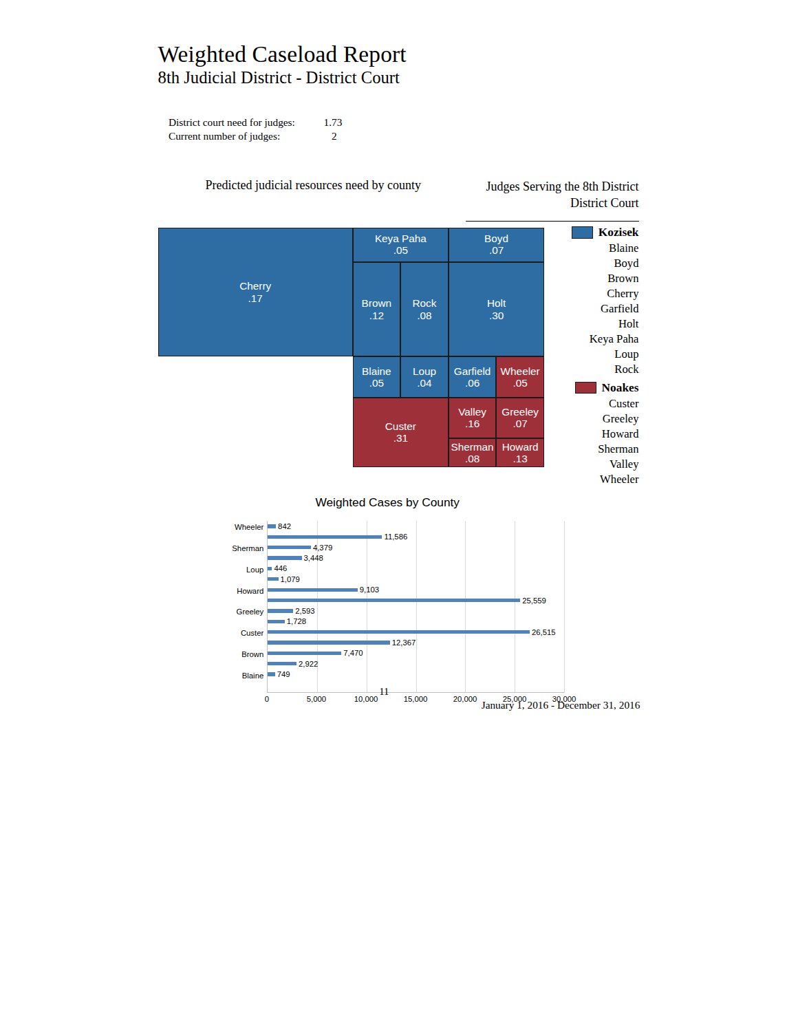Weighted Caseload Report
8th Judicial District - District Court
District court need for judges: 1.73
Current number of judges: 2
Predicted judicial resources need by county
Judges Serving the 8th District
District Court
Kozisek
Blaine
Boyd
Brown
Cherry
Garfield
Holt
Keya Paha
Loup
Rock
Noakes
Custer
Greeley
Howard
Sherman
Valley
Wheeler
Cherry.17
Keya Paha.05
Boyd.07
Brown.12
Rock.08
Holt.30
Blaine.05
Loup.04
Garfield.06
Wheeler.05
Custer.31
Valley.16
Greeley.07
Sherman.08
Howard.13
Weighted Cases by County
Wheeler 842
11,586
Sherman 4,379
3,448
Loup 446
1,079
Howard 9,103
25,559
Greeley 2,593
1,728
Custer 26,515
12,367
Brown 7,470
2,922
Blaine 749
0 5,000 10,000 15,000 20,000 25,000 30,000
11 January 1, 2016 - December 31, 2016